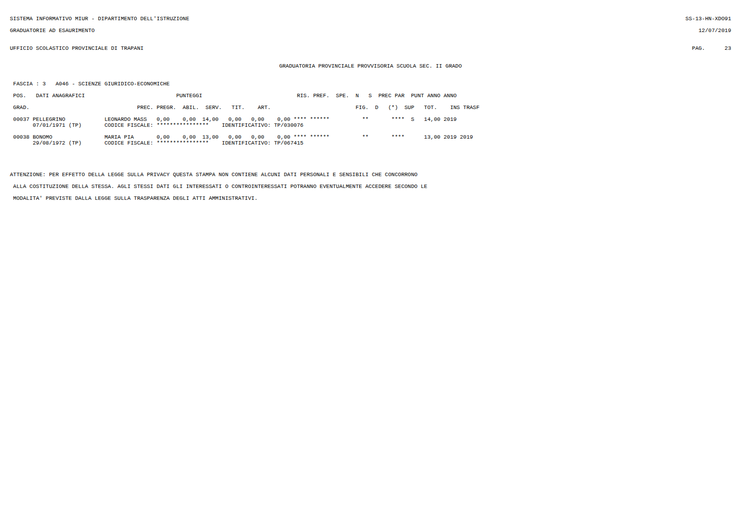SISTEMA INFORMATIVO MIUR - DIPARTIMENTO DELL'ISTRUZIONE SS-13-HN-XDO91
GRADUATORIE AD ESAURIMENTO 12/07/2019
UFFICIO SCOLASTICO PROVINCIALE DI TRAPANI PAG. 23
GRADUATORIA PROVINCIALE PROVVISORIA SCUOLA SEC. II GRADO
FASCIA : 3 A046 - SCIENZE GIURIDICO-ECONOMICHE POS. DATI ANAGRAFICI PUNTEGGI RIS. PREF. SPE. N S PREC PAR PUNT ANNO ANNO GRAD. PREC. PREGR. ABIL. SERV. TIT. ART. FIG. D (*) SUP TOT. INS TRASF 00037 PELLEGRINO LEONARDO MASS 0,00 0,00 14,00 0,00 0,00 0,00 **** ****** ** **** S 14,00 2019 07/01/1971 (TP) CODICE FISCALE: **************** IDENTIFICATIVO: TP/030076 00038 BONOMO MARIA PIA 0,00 0,00 13,00 0,00 0,00 0,00 **** ****** ** **** 13,00 2019 2019 29/08/1972 (TP) CODICE FISCALE: **************** IDENTIFICATIVO: TP/067415
ATTENZIONE: PER EFFETTO DELLA LEGGE SULLA PRIVACY QUESTA STAMPA NON CONTIENE ALCUNI DATI PERSONALI E SENSIBILI CHE CONCORRONO ALLA COSTITUZIONE DELLA STESSA. AGLI STESSI DATI GLI INTERESSATI O CONTROINTERESSATI POTRANNO EVENTUALMENTE ACCEDERE SECONDO LE MODALITA' PREVISTE DALLA LEGGE SULLA TRASPARENZA DEGLI ATTI AMMINISTRATIVI.